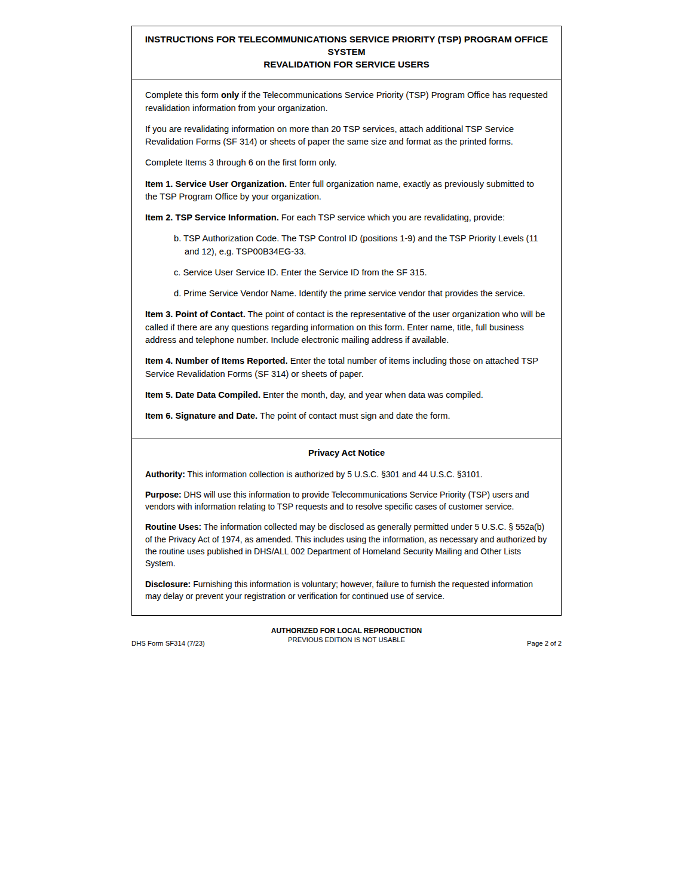INSTRUCTIONS FOR TELECOMMUNICATIONS SERVICE PRIORITY (TSP) PROGRAM OFFICE SYSTEM
REVALIDATION FOR SERVICE USERS
Complete this form only if the Telecommunications Service Priority (TSP) Program Office has requested revalidation information from your organization.
If you are revalidating information on more than 20 TSP services, attach additional TSP Service Revalidation Forms (SF 314) or sheets of paper the same size and format as the printed forms.
Complete Items 3 through 6 on the first form only.
Item 1. Service User Organization. Enter full organization name, exactly as previously submitted to the TSP Program Office by your organization.
Item 2. TSP Service Information. For each TSP service which you are revalidating, provide:
b. TSP Authorization Code. The TSP Control ID (positions 1-9) and the TSP Priority Levels (11 and 12), e.g. TSP00B34EG-33.
c. Service User Service ID. Enter the Service ID from the SF 315.
d. Prime Service Vendor Name. Identify the prime service vendor that provides the service.
Item 3. Point of Contact. The point of contact is the representative of the user organization who will be called if there are any questions regarding information on this form. Enter name, title, full business address and telephone number. Include electronic mailing address if available.
Item 4. Number of Items Reported. Enter the total number of items including those on attached TSP Service Revalidation Forms (SF 314) or sheets of paper.
Item 5. Date Data Compiled. Enter the month, day, and year when data was compiled.
Item 6. Signature and Date. The point of contact must sign and date the form.
Privacy Act Notice
Authority: This information collection is authorized by 5 U.S.C. §301 and 44 U.S.C. §3101.
Purpose: DHS will use this information to provide Telecommunications Service Priority (TSP) users and vendors with information relating to TSP requests and to resolve specific cases of customer service.
Routine Uses: The information collected may be disclosed as generally permitted under 5 U.S.C. § 552a(b) of the Privacy Act of 1974, as amended. This includes using the information, as necessary and authorized by the routine uses published in DHS/ALL 002 Department of Homeland Security Mailing and Other Lists System.
Disclosure: Furnishing this information is voluntary; however, failure to furnish the requested information may delay or prevent your registration or verification for continued use of service.
DHS Form SF314 (7/23)
AUTHORIZED FOR LOCAL REPRODUCTION
PREVIOUS EDITION IS NOT USABLE
Page 2 of 2